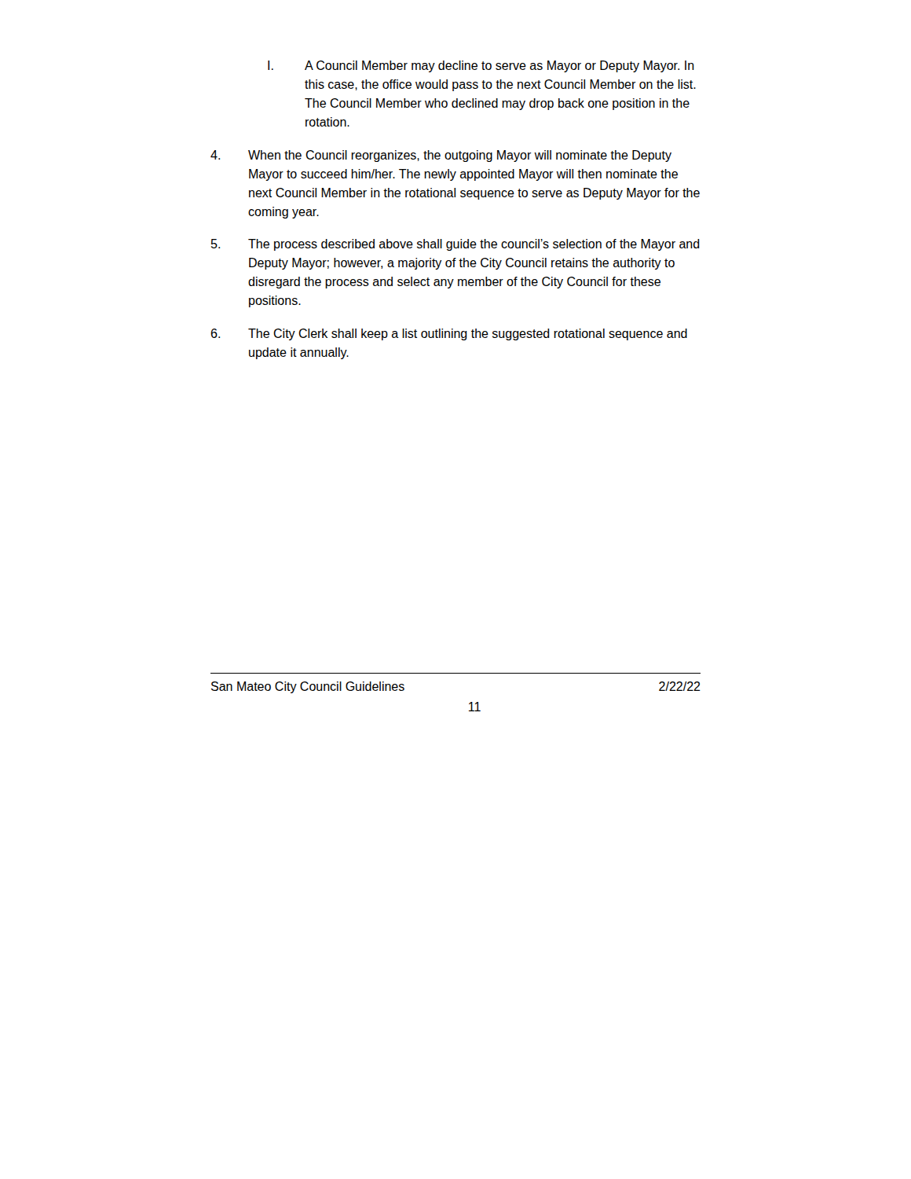I.
A Council Member may decline to serve as Mayor or Deputy Mayor. In this case, the office would pass to the next Council Member on the list. The Council Member who declined may drop back one position in the rotation.
4.
When the Council reorganizes, the outgoing Mayor will nominate the Deputy Mayor to succeed him/her. The newly appointed Mayor will then nominate the next Council Member in the rotational sequence to serve as Deputy Mayor for the coming year.
5.
The process described above shall guide the council’s selection of the Mayor and Deputy Mayor; however, a majority of the City Council retains the authority to disregard the process and select any member of the City Council for these positions.
6.
The City Clerk shall keep a list outlining the suggested rotational sequence and update it annually.
San Mateo City Council Guidelines 2/22/22
11